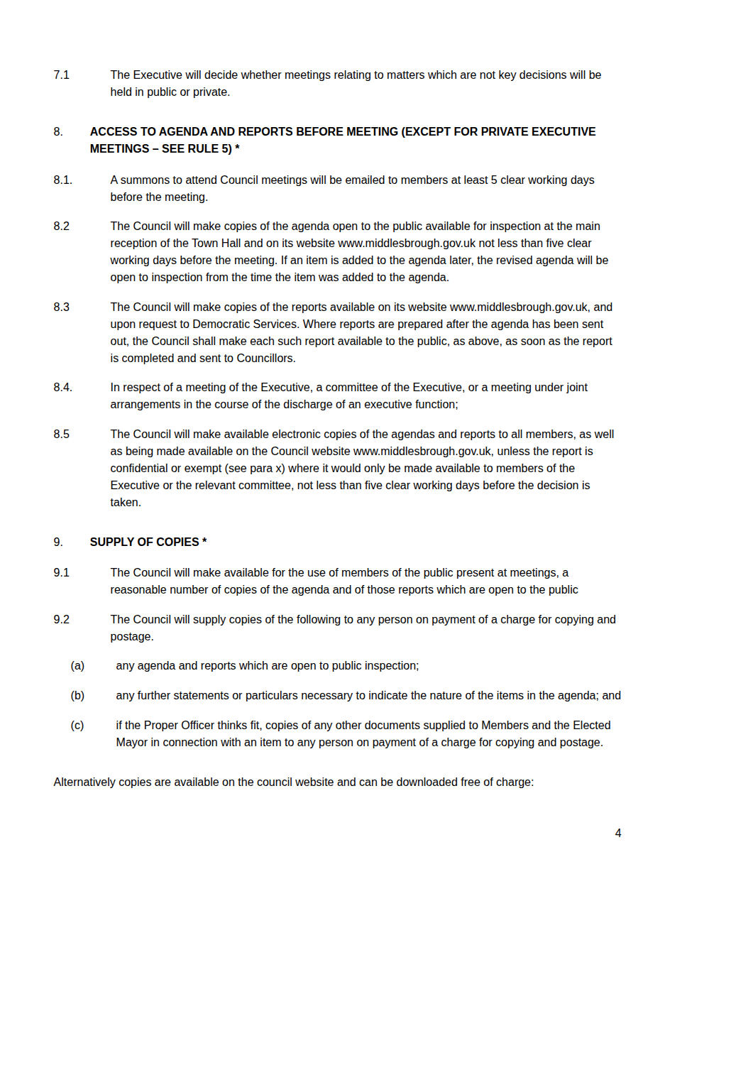7.1
The Executive will decide whether meetings relating to matters which are not key decisions will be held in public or private.
8.
Access to agenda and reports before meeting (except for private executive meetings – see rule 5) *
8.1.
A summons to attend Council meetings will be emailed to members at least 5 clear working days before the meeting.
8.2
The Council will make copies of the agenda open to the public available for inspection at the main reception of the Town Hall and on its website www.middlesbrough.gov.uk not less than five clear working days before the meeting. If an item is added to the agenda later, the revised agenda will be open to inspection from the time the item was added to the agenda.
8.3
The Council will make copies of the reports available on its website www.middlesbrough.gov.uk, and upon request to Democratic Services. Where reports are prepared after the agenda has been sent out, the Council shall make each such report available to the public, as above, as soon as the report is completed and sent to Councillors.
8.4.
In respect of a meeting of the Executive, a committee of the Executive, or a meeting under joint arrangements in the course of the discharge of an executive function;
8.5
The Council will make available electronic copies of the agendas and reports to all members, as well as being made available on the Council website www.middlesbrough.gov.uk, unless the report is confidential or exempt (see para x) where it would only be made available to members of the Executive or the relevant committee, not less than five clear working days before the decision is taken.
9.
Supply of copies *
9.1
The Council will make available for the use of members of the public present at meetings, a reasonable number of copies of the agenda and of those reports which are open to the public
9.2
The Council will supply copies of the following to any person on payment of a charge for copying and postage.
(a)
any agenda and reports which are open to public inspection;
(b)
any further statements or particulars necessary to indicate the nature of the items in the agenda; and
(c)
if the Proper Officer thinks fit, copies of any other documents supplied to Members and the Elected Mayor in connection with an item to any person on payment of a charge for copying and postage.
Alternatively copies are available on the council website and can be downloaded free of charge:
4